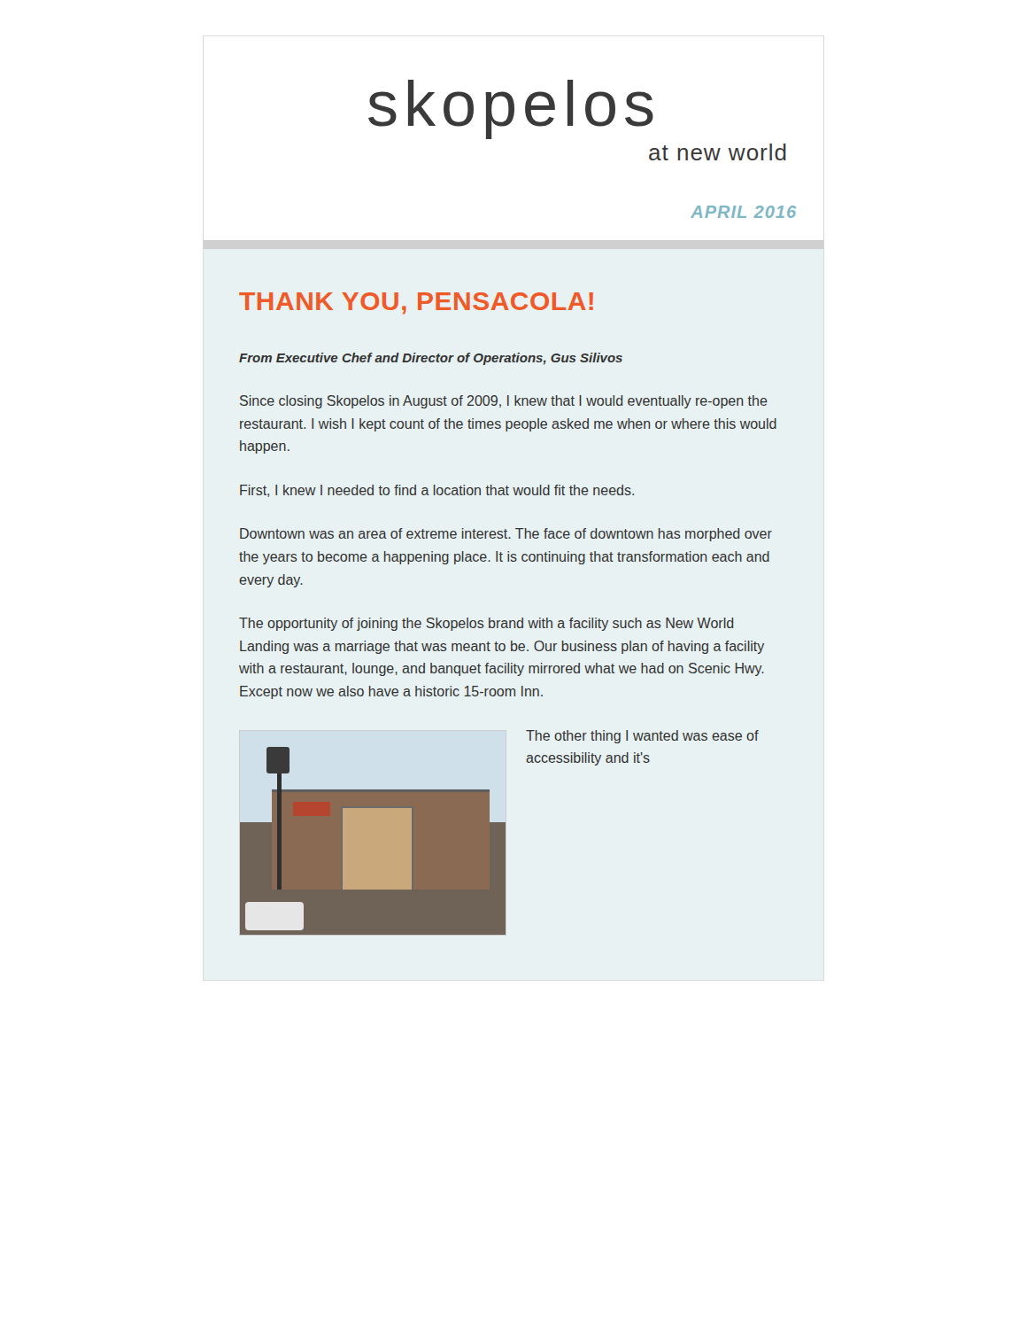skopelos
at new world
APRIL 2016
THANK YOU, PENSACOLA!
From Executive Chef and Director of Operations, Gus Silivos
Since closing Skopelos in August of 2009, I knew that I would eventually re-open the restaurant. I wish I kept count of the times people asked me when or where this would happen.
First, I knew I needed to find a location that would fit the needs.
Downtown was an area of extreme interest. The face of downtown has morphed over the years to become a happening place. It is continuing that transformation each and every day.
The opportunity of joining the Skopelos brand with a facility such as New World Landing was a marriage that was meant to be. Our business plan of having a facility with a restaurant, lounge, and banquet facility mirrored what we had on Scenic Hwy. Except now we also have a historic 15-room Inn.
The other thing I wanted was ease of accessibility and it's